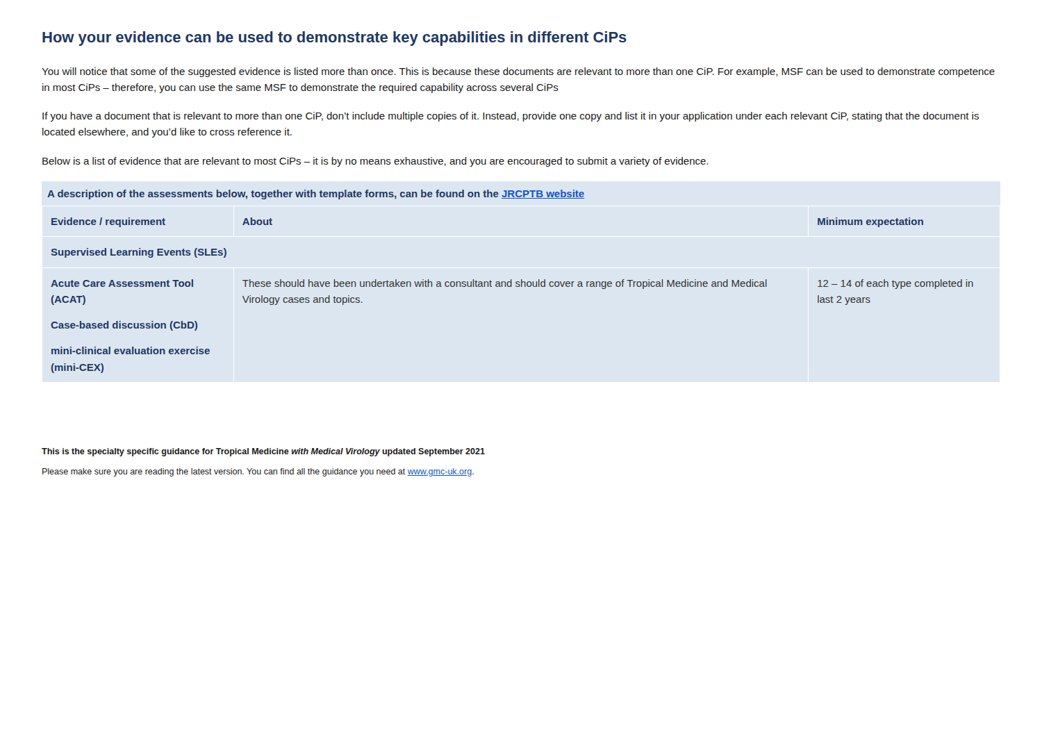How your evidence can be used to demonstrate key capabilities in different CiPs
You will notice that some of the suggested evidence is listed more than once. This is because these documents are relevant to more than one CiP. For example, MSF can be used to demonstrate competence in most CiPs – therefore, you can use the same MSF to demonstrate the required capability across several CiPs
If you have a document that is relevant to more than one CiP, don’t include multiple copies of it. Instead, provide one copy and list it in your application under each relevant CiP, stating that the document is located elsewhere, and you’d like to cross reference it.
Below is a list of evidence that are relevant to most CiPs – it is by no means exhaustive, and you are encouraged to submit a variety of evidence.
A description of the assessments below, together with template forms, can be found on the JRCPTB website
| Evidence / requirement | About | Minimum expectation |
| --- | --- | --- |
| Supervised Learning Events (SLEs) |
| Acute Care Assessment Tool (ACAT) Case-based discussion (CbD) mini-clinical evaluation exercise (mini-CEX) | These should have been undertaken with a consultant and should cover a range of Tropical Medicine and Medical Virology cases and topics. | 12 – 14 of each type completed in last 2 years |
This is the specialty specific guidance for Tropical Medicine with Medical Virology updated September 2021
Please make sure you are reading the latest version. You can find all the guidance you need at www.gmc-uk.org.